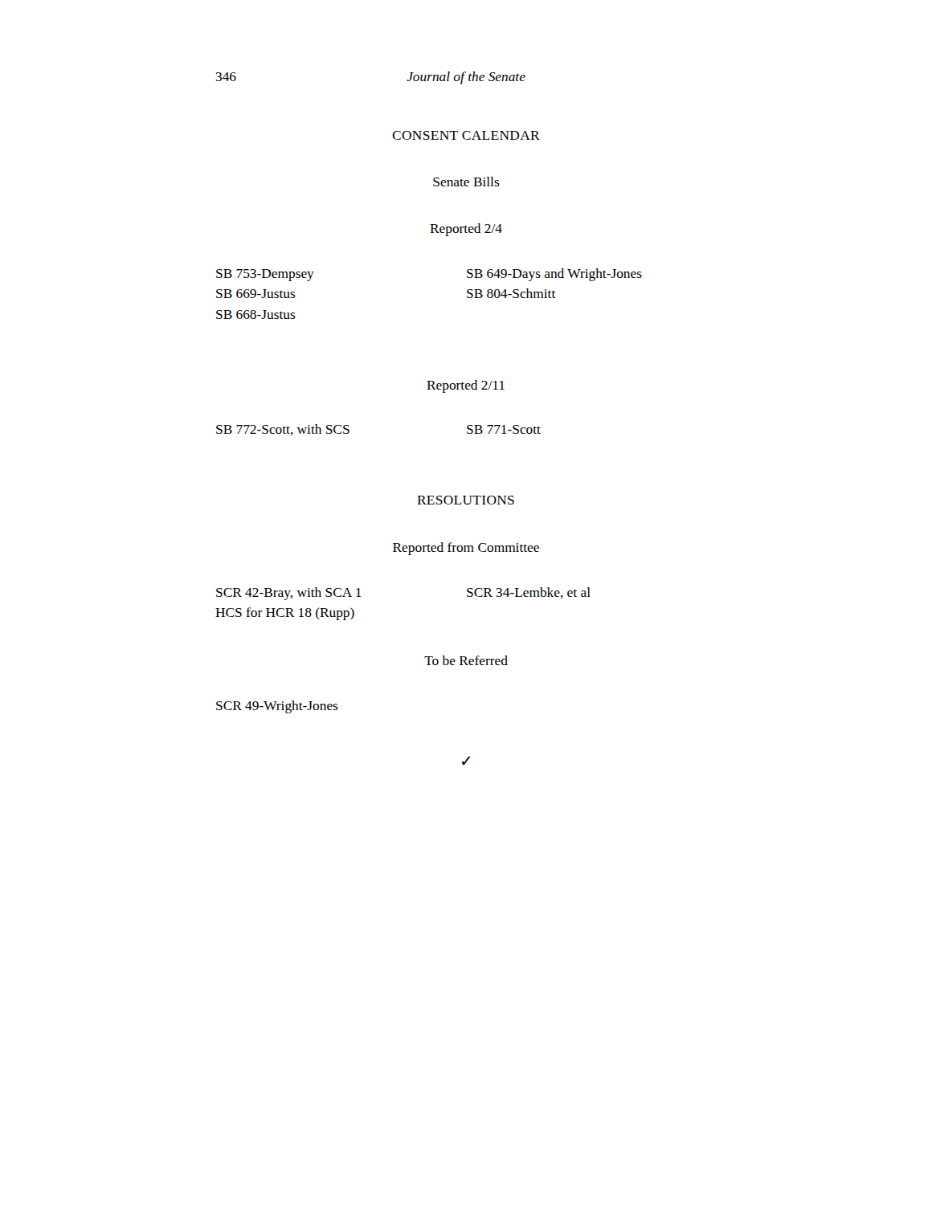346
Journal of the Senate
CONSENT CALENDAR
Senate Bills
Reported 2/4
| SB 753-Dempsey | SB 649-Days and Wright-Jones |
| SB 669-Justus | SB 804-Schmitt |
| SB 668-Justus | |
Reported 2/11
| SB 772-Scott, with SCS | SB 771-Scott |
RESOLUTIONS
Reported from Committee
| SCR 42-Bray, with SCA 1 | SCR 34-Lembke, et al |
| HCS for HCR 18 (Rupp) | |
To be Referred
| SCR 49-Wright-Jones | |
✓